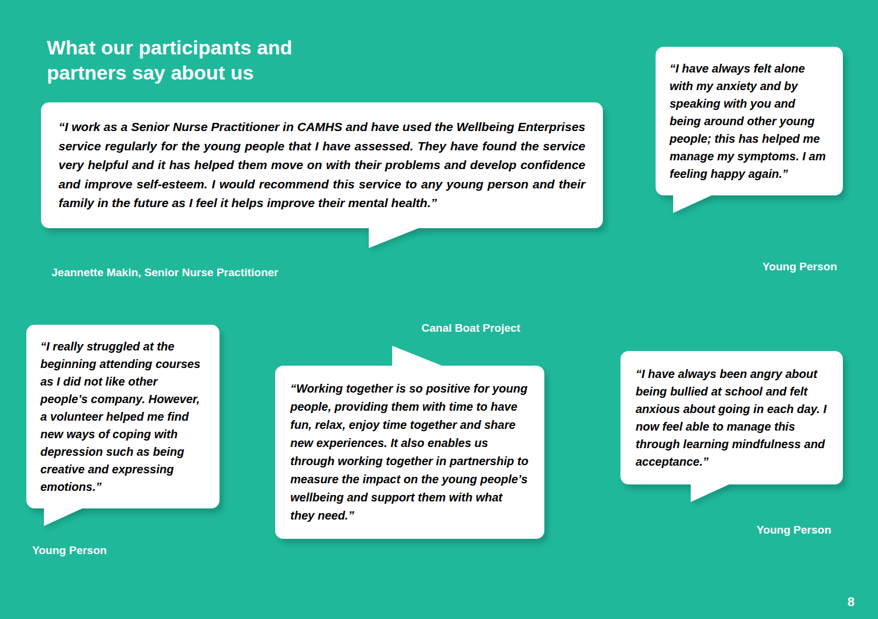What our participants and
partners say about us
“I work as a Senior Nurse Practitioner in CAMHS and have used the Wellbeing Enterprises service regularly for the young people that I have assessed. They have found the service very helpful and it has helped them move on with their problems and develop confidence and improve self-esteem. I would recommend this service to any young person and their family in the future as I feel it helps improve their mental health.”
Jeannette Makin, Senior Nurse Practitioner
“I have always felt alone with my anxiety and by speaking with you and being around other young people; this has helped me manage my symptoms. I am feeling happy again.”
Young Person
“I really struggled at the beginning attending courses as I did not like other people’s company. However, a volunteer helped me find new ways of coping with depression such as being creative and expressing emotions.”
Young Person
“Working together is so positive for young people, providing them with time to have fun, relax, enjoy time together and share new experiences. It also enables us through working together in partnership to measure the impact on the young people’s wellbeing and support them with what they need.”
Canal Boat Project
“I have always been angry about being bullied at school and felt anxious about going in each day. I now feel able to manage this through learning mindfulness and acceptance.”
Young Person
8